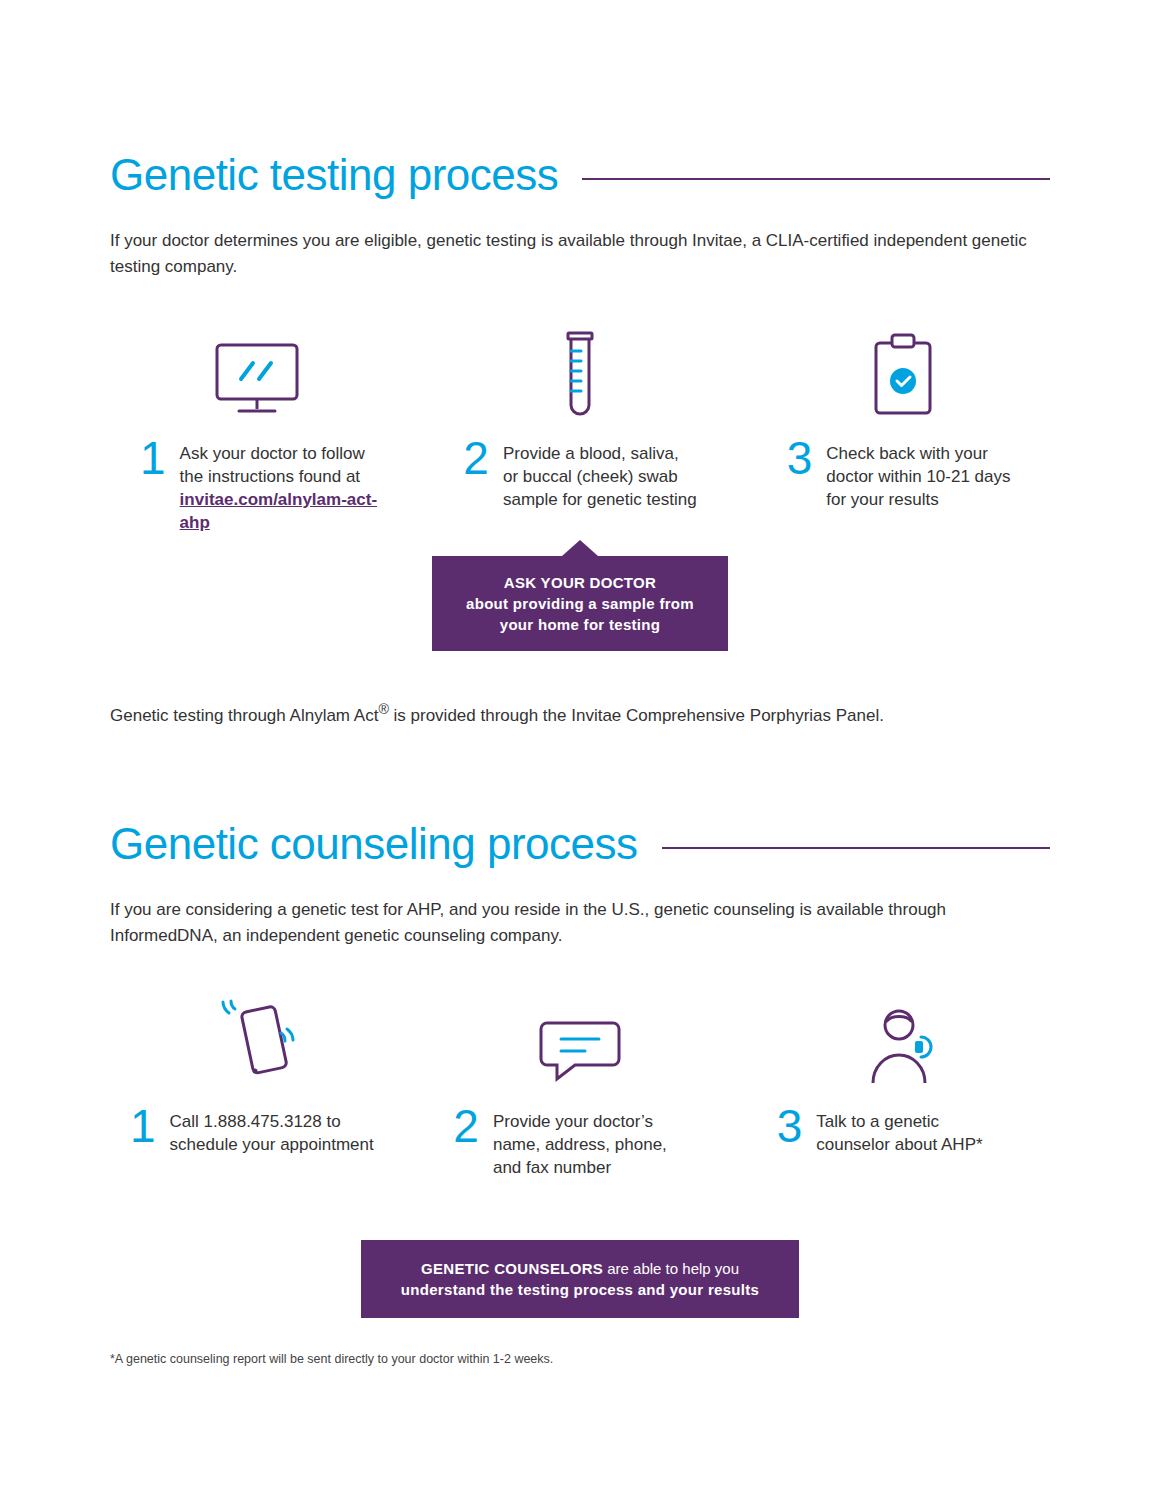Genetic testing process
If your doctor determines you are eligible, genetic testing is available through Invitae, a CLIA-certified independent genetic testing company.
1
Ask your doctor to follow
the instructions found at
invitae.com/alnylam-act-ahp
2
Provide a blood, saliva,
or buccal (cheek) swab
sample for genetic testing
3
Check back with your
doctor within 10-21 days
for your results
ASK YOUR DOCTOR
about providing a sample from
your home for testing
Genetic testing through Alnylam Act® is provided through the Invitae Comprehensive Porphyrias Panel.
Genetic counseling process
If you are considering a genetic test for AHP, and you reside in the U.S., genetic counseling is available through InformedDNA, an independent genetic counseling company.
1
Call 1.888.475.3128 to
schedule your appointment
2
Provide your doctor’s
name, address, phone,
and fax number
3
Talk to a genetic
counselor about AHP*
GENETIC COUNSELORS are able to help you
understand the testing process and your results
*A genetic counseling report will be sent directly to your doctor within 1-2 weeks.